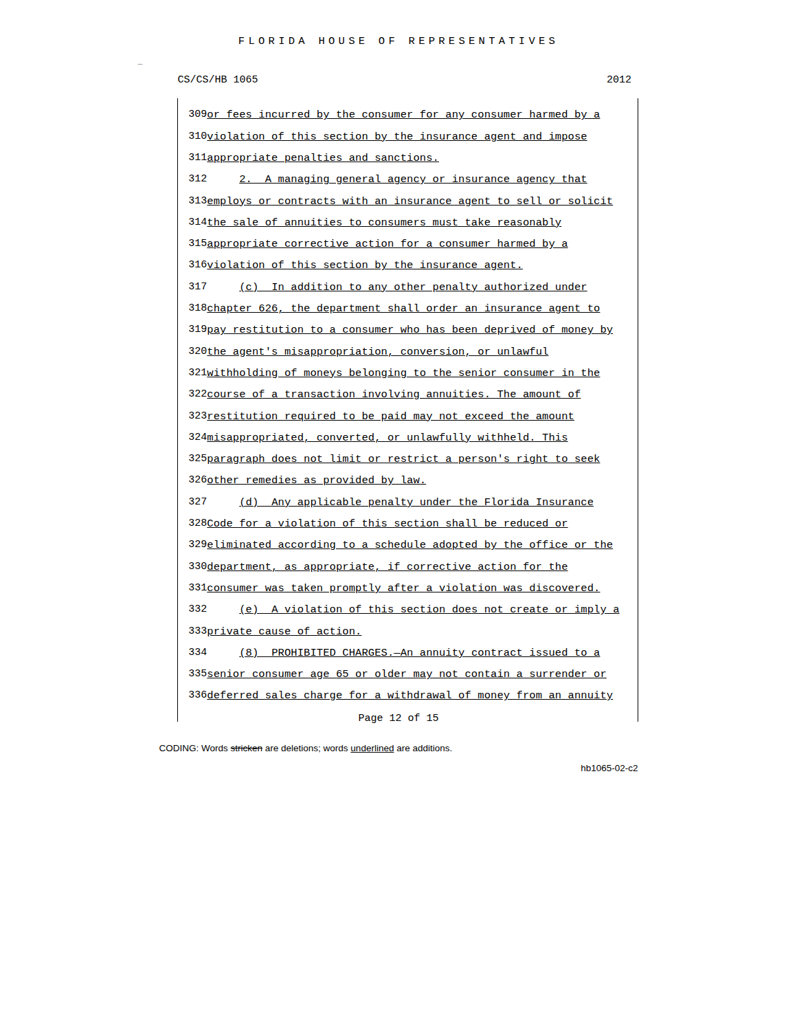FLORIDA HOUSE OF REPRESENTATIVES
—
CS/CS/HB 1065 2012
| 309 | or fees incurred by the consumer for any consumer harmed by a |
| 310 | violation of this section by the insurance agent and impose |
| 311 | appropriate penalties and sanctions. |
| 312 | 2. A managing general agency or insurance agency that |
| 313 | employs or contracts with an insurance agent to sell or solicit |
| 314 | the sale of annuities to consumers must take reasonably |
| 315 | appropriate corrective action for a consumer harmed by a |
| 316 | violation of this section by the insurance agent. |
| 317 | (c) In addition to any other penalty authorized under |
| 318 | chapter 626, the department shall order an insurance agent to |
| 319 | pay restitution to a consumer who has been deprived of money by |
| 320 | the agent's misappropriation, conversion, or unlawful |
| 321 | withholding of moneys belonging to the senior consumer in the |
| 322 | course of a transaction involving annuities. The amount of |
| 323 | restitution required to be paid may not exceed the amount |
| 324 | misappropriated, converted, or unlawfully withheld. This |
| 325 | paragraph does not limit or restrict a person's right to seek |
| 326 | other remedies as provided by law. |
| 327 | (d) Any applicable penalty under the Florida Insurance |
| 328 | Code for a violation of this section shall be reduced or |
| 329 | eliminated according to a schedule adopted by the office or the |
| 330 | department, as appropriate, if corrective action for the |
| 331 | consumer was taken promptly after a violation was discovered. |
| 332 | (e) A violation of this section does not create or imply a |
| 333 | private cause of action. |
| 334 | (8) PROHIBITED CHARGES.—An annuity contract issued to a |
| 335 | senior consumer age 65 or older may not contain a surrender or |
| 336 | deferred sales charge for a withdrawal of money from an annuity |
Page 12 of 15
CODING: Words stricken are deletions; words underlined are additions.
hb1065-02-c2